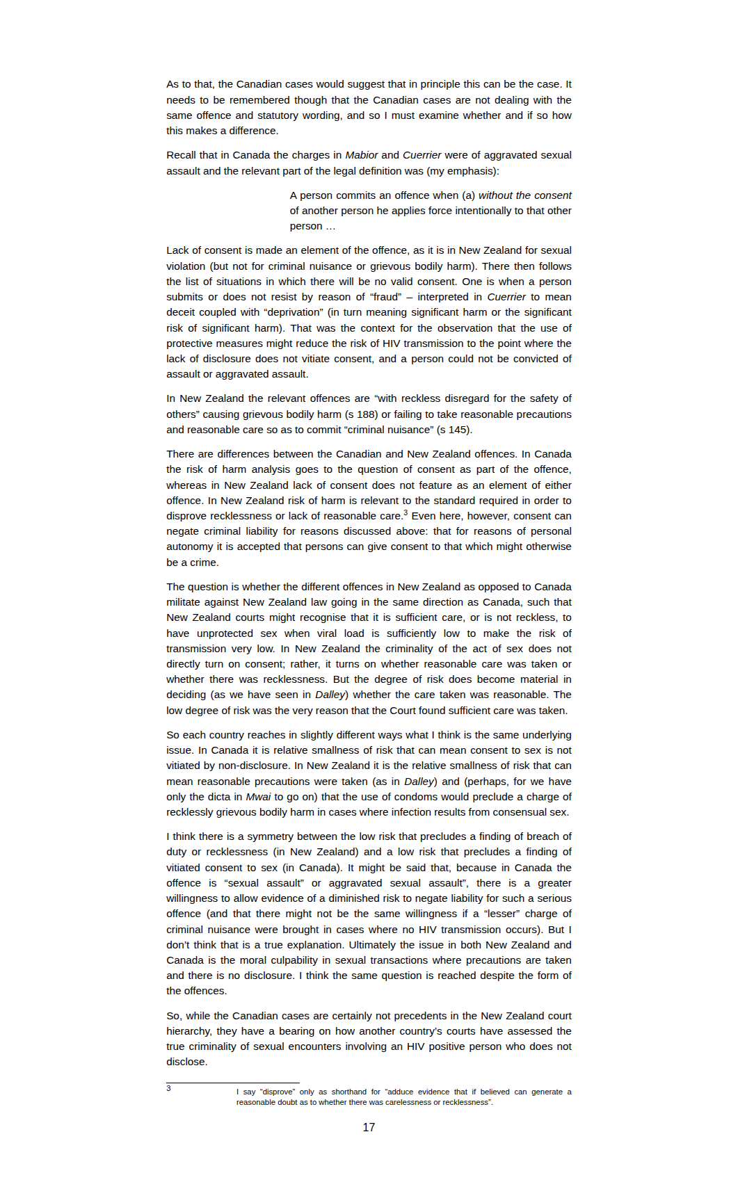As to that, the Canadian cases would suggest that in principle this can be the case. It needs to be remembered though that the Canadian cases are not dealing with the same offence and statutory wording, and so I must examine whether and if so how this makes a difference.
Recall that in Canada the charges in Mabior and Cuerrier were of aggravated sexual assault and the relevant part of the legal definition was (my emphasis):
A person commits an offence when (a) without the consent of another person he applies force intentionally to that other person …
Lack of consent is made an element of the offence, as it is in New Zealand for sexual violation (but not for criminal nuisance or grievous bodily harm). There then follows the list of situations in which there will be no valid consent. One is when a person submits or does not resist by reason of “fraud” – interpreted in Cuerrier to mean deceit coupled with “deprivation” (in turn meaning significant harm or the significant risk of significant harm). That was the context for the observation that the use of protective measures might reduce the risk of HIV transmission to the point where the lack of disclosure does not vitiate consent, and a person could not be convicted of assault or aggravated assault.
In New Zealand the relevant offences are “with reckless disregard for the safety of others” causing grievous bodily harm (s 188) or failing to take reasonable precautions and reasonable care so as to commit “criminal nuisance” (s 145).
There are differences between the Canadian and New Zealand offences. In Canada the risk of harm analysis goes to the question of consent as part of the offence, whereas in New Zealand lack of consent does not feature as an element of either offence. In New Zealand risk of harm is relevant to the standard required in order to disprove recklessness or lack of reasonable care.3 Even here, however, consent can negate criminal liability for reasons discussed above: that for reasons of personal autonomy it is accepted that persons can give consent to that which might otherwise be a crime.
The question is whether the different offences in New Zealand as opposed to Canada militate against New Zealand law going in the same direction as Canada, such that New Zealand courts might recognise that it is sufficient care, or is not reckless, to have unprotected sex when viral load is sufficiently low to make the risk of transmission very low. In New Zealand the criminality of the act of sex does not directly turn on consent; rather, it turns on whether reasonable care was taken or whether there was recklessness. But the degree of risk does become material in deciding (as we have seen in Dalley) whether the care taken was reasonable. The low degree of risk was the very reason that the Court found sufficient care was taken.
So each country reaches in slightly different ways what I think is the same underlying issue. In Canada it is relative smallness of risk that can mean consent to sex is not vitiated by non-disclosure. In New Zealand it is the relative smallness of risk that can mean reasonable precautions were taken (as in Dalley) and (perhaps, for we have only the dicta in Mwai to go on) that the use of condoms would preclude a charge of recklessly grievous bodily harm in cases where infection results from consensual sex.
I think there is a symmetry between the low risk that precludes a finding of breach of duty or recklessness (in New Zealand) and a low risk that precludes a finding of vitiated consent to sex (in Canada). It might be said that, because in Canada the offence is “sexual assault” or aggravated sexual assault”, there is a greater willingness to allow evidence of a diminished risk to negate liability for such a serious offence (and that there might not be the same willingness if a “lesser” charge of criminal nuisance were brought in cases where no HIV transmission occurs). But I don’t think that is a true explanation. Ultimately the issue in both New Zealand and Canada is the moral culpability in sexual transactions where precautions are taken and there is no disclosure. I think the same question is reached despite the form of the offences.
So, while the Canadian cases are certainly not precedents in the New Zealand court hierarchy, they have a bearing on how another country’s courts have assessed the true criminality of sexual encounters involving an HIV positive person who does not disclose.
3 I say “disprove” only as shorthand for “adduce evidence that if believed can generate a reasonable doubt as to whether there was carelessness or recklessness”.
17